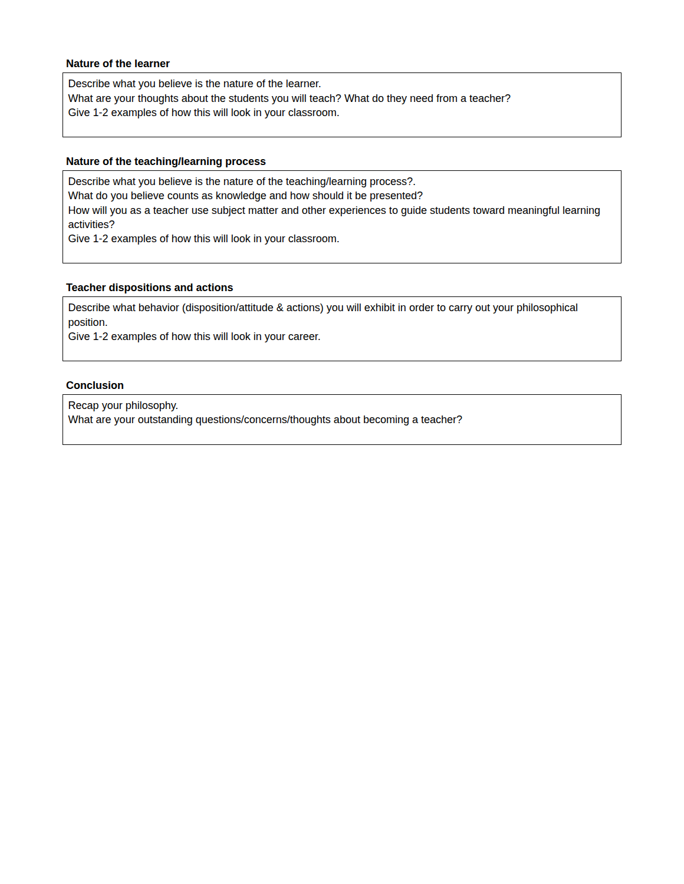Nature of the learner
Describe what you believe is the nature of the learner.
What are your thoughts about the students you will teach? What do they need from a teacher?
Give 1-2 examples of how this will look in your classroom.
Nature of the teaching/learning process
Describe what you believe is the nature of the teaching/learning process?.
What do you believe counts as knowledge and how should it be presented?
How will you as a teacher use subject matter and other experiences to guide students toward meaningful learning activities?
Give 1-2 examples of how this will look in your classroom.
Teacher dispositions and actions
Describe what behavior (disposition/attitude & actions) you will exhibit in order to carry out your philosophical position.
Give 1-2 examples of how this will look in your career.
Conclusion
Recap your philosophy.
What are your outstanding questions/concerns/thoughts about becoming a teacher?